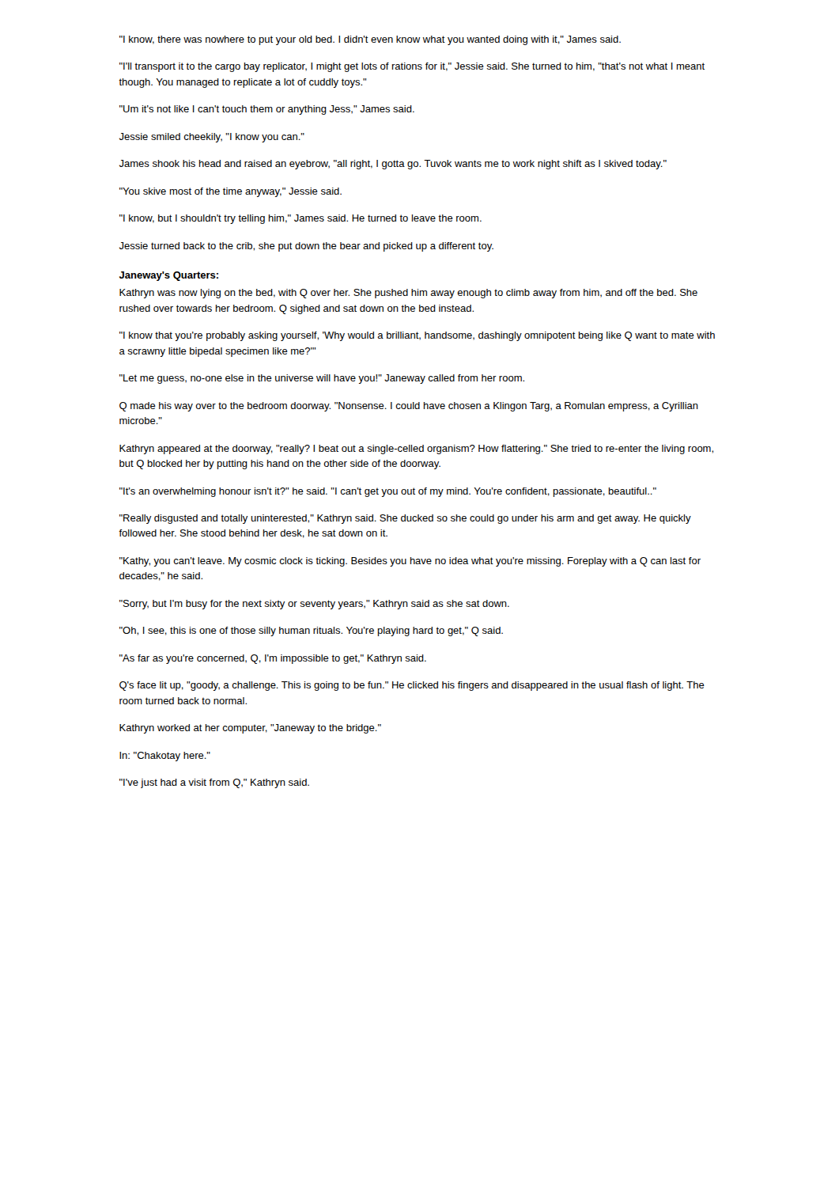"I know, there was nowhere to put your old bed. I didn't even know what you wanted doing with it," James said.
"I'll transport it to the cargo bay replicator, I might get lots of rations for it," Jessie said. She turned to him, "that's not what I meant though. You managed to replicate a lot of cuddly toys."
"Um it's not like I can't touch them or anything Jess," James said.
Jessie smiled cheekily, "I know you can."
James shook his head and raised an eyebrow, "all right, I gotta go. Tuvok wants me to work night shift as I skived today."
"You skive most of the time anyway," Jessie said.
"I know, but I shouldn't try telling him," James said. He turned to leave the room.
Jessie turned back to the crib, she put down the bear and picked up a different toy.
Janeway's Quarters:
Kathryn was now lying on the bed, with Q over her. She pushed him away enough to climb away from him, and off the bed. She rushed over towards her bedroom. Q sighed and sat down on the bed instead.
"I know that you're probably asking yourself, 'Why would a brilliant, handsome, dashingly omnipotent being like Q want to mate with a scrawny little bipedal specimen like me?'"
"Let me guess, no-one else in the universe will have you!" Janeway called from her room.
Q made his way over to the bedroom doorway. "Nonsense. I could have chosen a Klingon Targ, a Romulan empress, a Cyrillian microbe."
Kathryn appeared at the doorway, "really? I beat out a single-celled organism? How flattering." She tried to re-enter the living room, but Q blocked her by putting his hand on the other side of the doorway.
"It's an overwhelming honour isn't it?" he said. "I can't get you out of my mind. You're confident, passionate, beautiful.."
"Really disgusted and totally uninterested," Kathryn said. She ducked so she could go under his arm and get away. He quickly followed her. She stood behind her desk, he sat down on it.
"Kathy, you can't leave. My cosmic clock is ticking. Besides you have no idea what you're missing. Foreplay with a Q can last for decades," he said.
"Sorry, but I'm busy for the next sixty or seventy years," Kathryn said as she sat down.
"Oh, I see, this is one of those silly human rituals. You're playing hard to get," Q said.
"As far as you're concerned, Q, I'm impossible to get," Kathryn said.
Q's face lit up, "goody, a challenge. This is going to be fun." He clicked his fingers and disappeared in the usual flash of light. The room turned back to normal.
Kathryn worked at her computer, "Janeway to the bridge."
In: "Chakotay here."
"I've just had a visit from Q," Kathryn said.